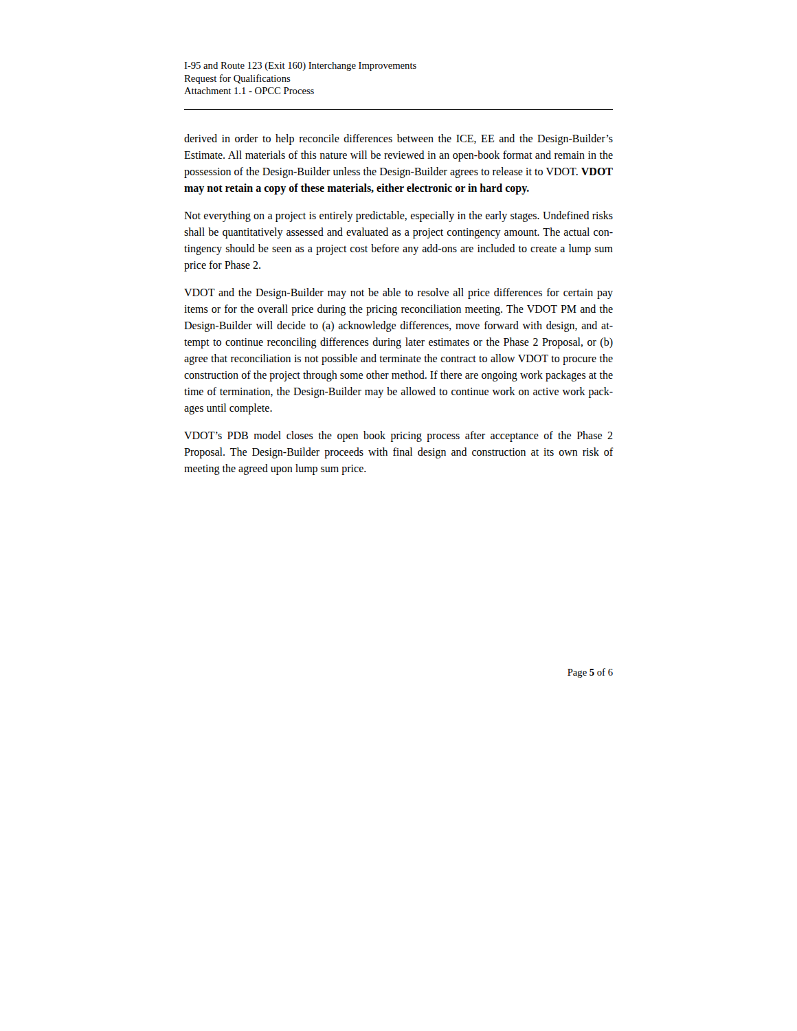I-95 and Route 123 (Exit 160) Interchange Improvements Request for Qualifications Attachment 1.1 - OPCC Process
derived in order to help reconcile differences between the ICE, EE and the Design-Builder’s Estimate. All materials of this nature will be reviewed in an open-book format and remain in the possession of the Design-Builder unless the Design-Builder agrees to release it to VDOT. VDOT may not retain a copy of these materials, either electronic or in hard copy.
Not everything on a project is entirely predictable, especially in the early stages. Undefined risks shall be quantitatively assessed and evaluated as a project contingency amount. The actual contingency should be seen as a project cost before any add-ons are included to create a lump sum price for Phase 2.
VDOT and the Design-Builder may not be able to resolve all price differences for certain pay items or for the overall price during the pricing reconciliation meeting. The VDOT PM and the Design-Builder will decide to (a) acknowledge differences, move forward with design, and attempt to continue reconciling differences during later estimates or the Phase 2 Proposal, or (b) agree that reconciliation is not possible and terminate the contract to allow VDOT to procure the construction of the project through some other method. If there are ongoing work packages at the time of termination, the Design-Builder may be allowed to continue work on active work packages until complete.
VDOT’s PDB model closes the open book pricing process after acceptance of the Phase 2 Proposal. The Design-Builder proceeds with final design and construction at its own risk of meeting the agreed upon lump sum price.
Page 5 of 6